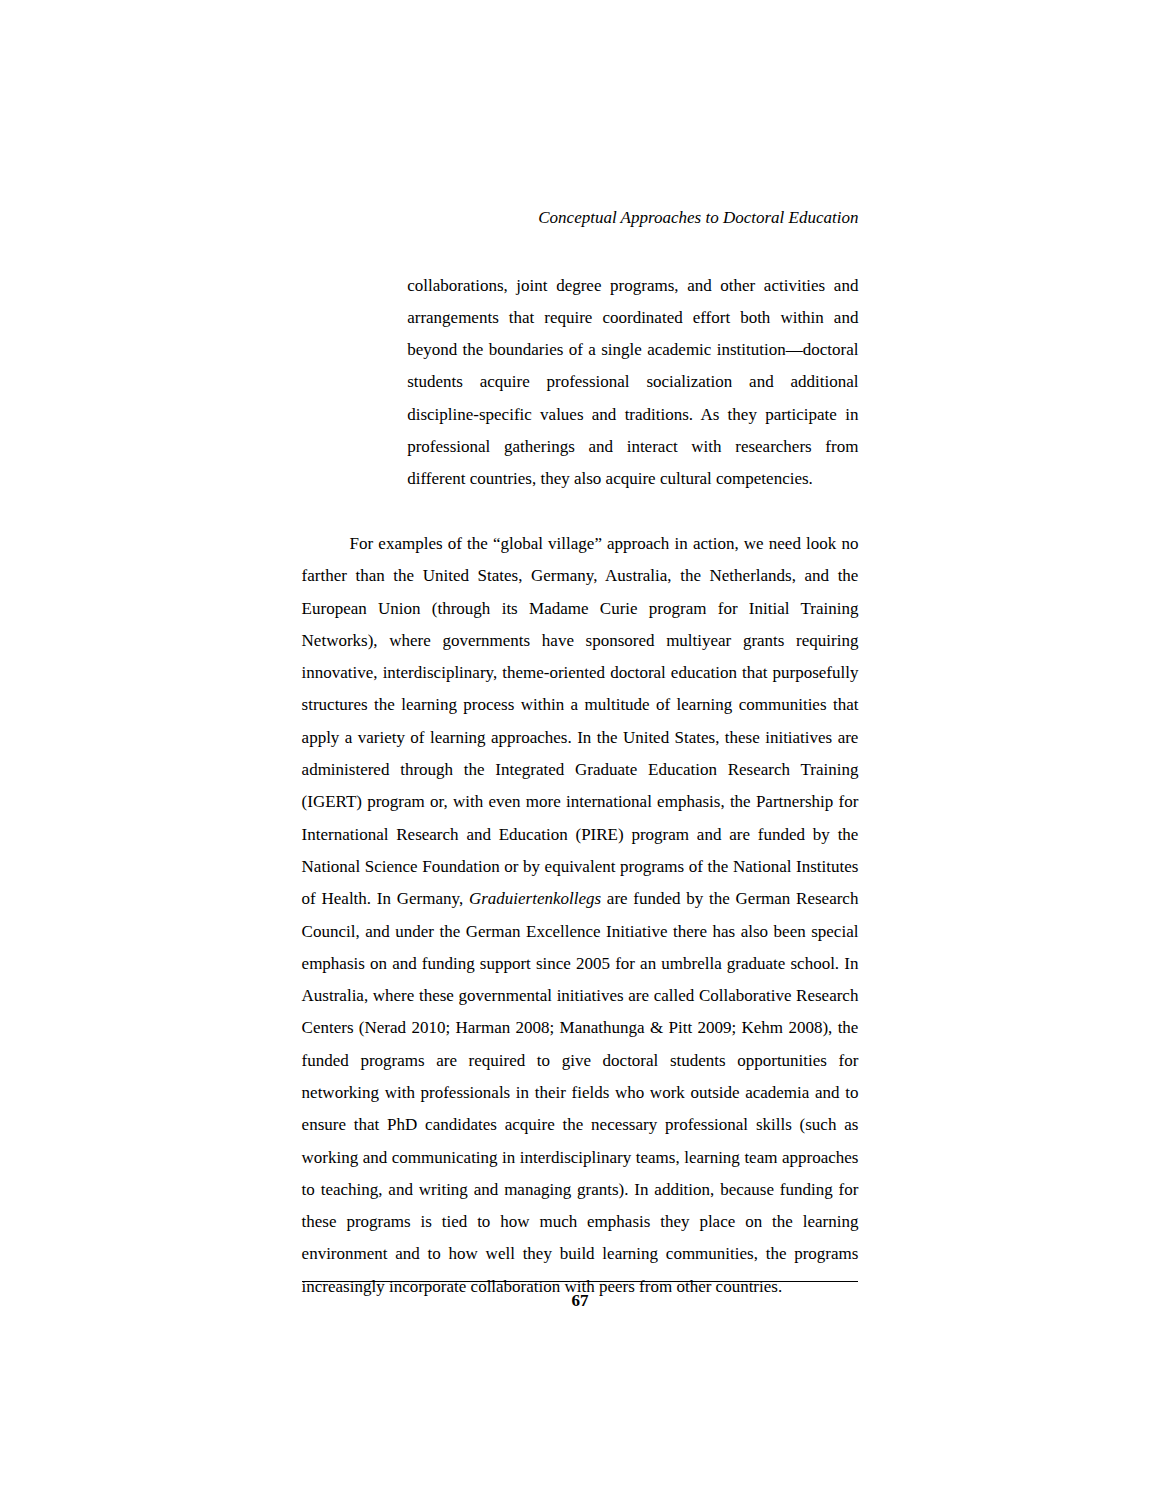Conceptual Approaches to Doctoral Education
collaborations, joint degree programs, and other activities and arrangements that require coordinated effort both within and beyond the boundaries of a single academic institution—doctoral students acquire professional socialization and additional discipline-specific values and traditions. As they participate in professional gatherings and interact with researchers from different countries, they also acquire cultural competencies.
For examples of the “global village” approach in action, we need look no farther than the United States, Germany, Australia, the Netherlands, and the European Union (through its Madame Curie program for Initial Training Networks), where governments have sponsored multiyear grants requiring innovative, interdisciplinary, theme-oriented doctoral education that purposefully structures the learning process within a multitude of learning communities that apply a variety of learning approaches. In the United States, these initiatives are administered through the Integrated Graduate Education Research Training (IGERT) program or, with even more international emphasis, the Partnership for International Research and Education (PIRE) program and are funded by the National Science Foundation or by equivalent programs of the National Institutes of Health. In Germany, Graduiertenkollegs are funded by the German Research Council, and under the German Excellence Initiative there has also been special emphasis on and funding support since 2005 for an umbrella graduate school. In Australia, where these governmental initiatives are called Collaborative Research Centers (Nerad 2010; Harman 2008; Manathunga & Pitt 2009; Kehm 2008), the funded programs are required to give doctoral students opportunities for networking with professionals in their fields who work outside academia and to ensure that PhD candidates acquire the necessary professional skills (such as working and communicating in interdisciplinary teams, learning team approaches to teaching, and writing and managing grants). In addition, because funding for these programs is tied to how much emphasis they place on the learning environment and to how well they build learning communities, the programs increasingly incorporate collaboration with peers from other countries.
67